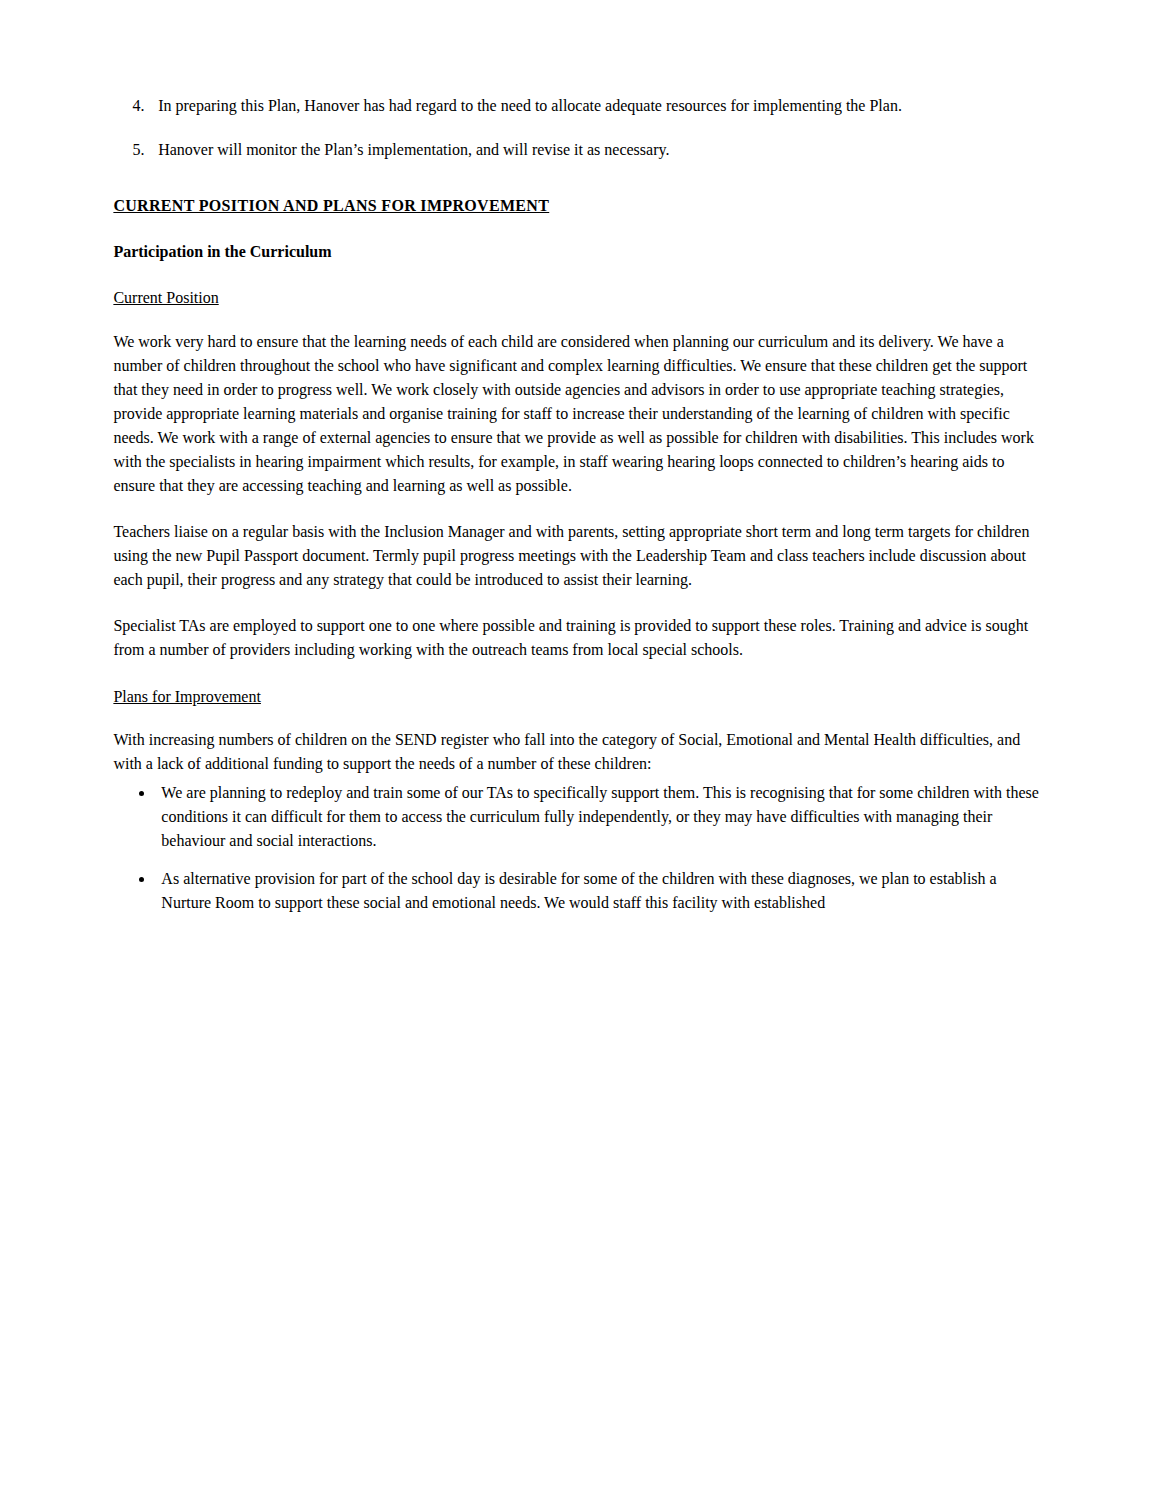In preparing this Plan, Hanover has had regard to the need to allocate adequate resources for implementing the Plan.
Hanover will monitor the Plan’s implementation, and will revise it as necessary.
CURRENT POSITION AND PLANS FOR IMPROVEMENT
Participation in the Curriculum
Current Position
We work very hard to ensure that the learning needs of each child are considered when planning our curriculum and its delivery. We have a number of children throughout the school who have significant and complex learning difficulties. We ensure that these children get the support that they need in order to progress well. We work closely with outside agencies and advisors in order to use appropriate teaching strategies, provide appropriate learning materials and organise training for staff to increase their understanding of the learning of children with specific needs. We work with a range of external agencies to ensure that we provide as well as possible for children with disabilities. This includes work with the specialists in hearing impairment which results, for example, in staff wearing hearing loops connected to children’s hearing aids to ensure that they are accessing teaching and learning as well as possible.
Teachers liaise on a regular basis with the Inclusion Manager and with parents, setting appropriate short term and long term targets for children using the new Pupil Passport document. Termly pupil progress meetings with the Leadership Team and class teachers include discussion about each pupil, their progress and any strategy that could be introduced to assist their learning.
Specialist TAs are employed to support one to one where possible and training is provided to support these roles. Training and advice is sought from a number of providers including working with the outreach teams from local special schools.
Plans for Improvement
With increasing numbers of children on the SEND register who fall into the category of Social, Emotional and Mental Health difficulties, and with a lack of additional funding to support the needs of a number of these children:
We are planning to redeploy and train some of our TAs to specifically support them. This is recognising that for some children with these conditions it can difficult for them to access the curriculum fully independently, or they may have difficulties with managing their behaviour and social interactions.
As alternative provision for part of the school day is desirable for some of the children with these diagnoses, we plan to establish a Nurture Room to support these social and emotional needs. We would staff this facility with established